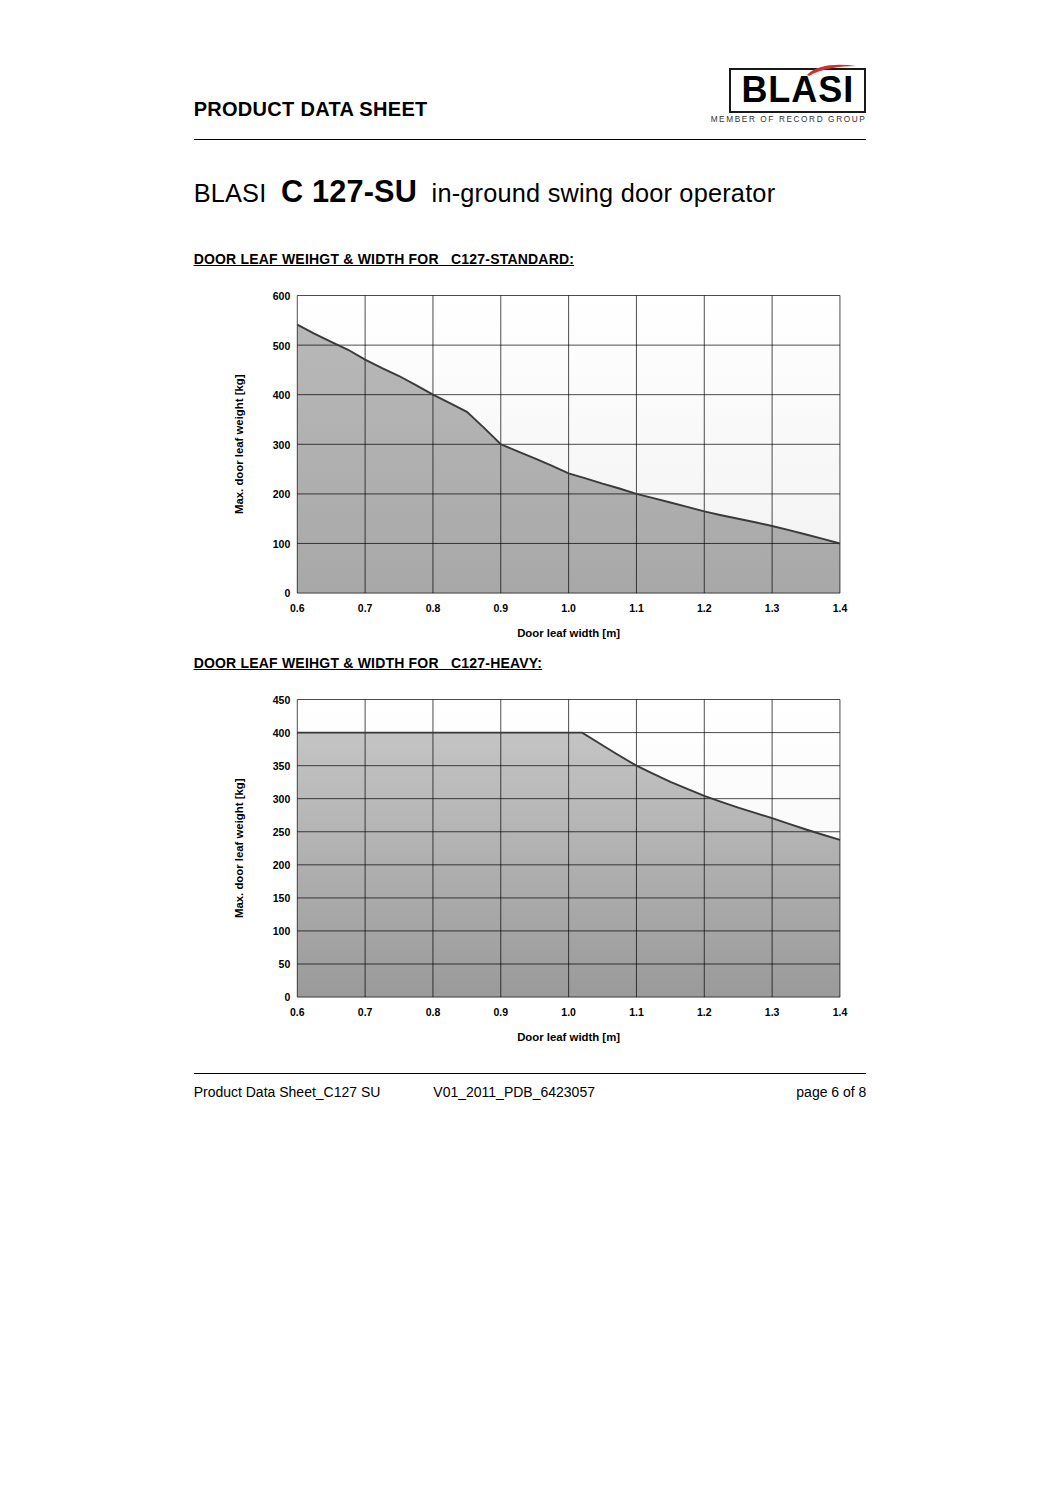PRODUCT DATA SHEET
BLASI
MEMBER OF RECORD GROUP
BLASI C 127-SU in-ground swing door operator
DOOR LEAF WEIHGT & WIDTH FOR C127-STANDARD:
600 500 400 300 200 100 0 0.6 0.7 0.8 0.9 1.0 1.1 1.2 1.3 1.4 Door leaf width [m] Max. door leaf weight [kg]
DOOR LEAF WEIHGT & WIDTH FOR C127-HEAVY:
450 400 350 300 250 200 150 100 50 0 0.6 0.7 0.8 0.9 1.0 1.1 1.2 1.3 1.4 Door leaf width [m] Max. door leaf weight [kg]
Product Data Sheet_C127 SU
V01_2011_PDB_6423057
page 6 of 8